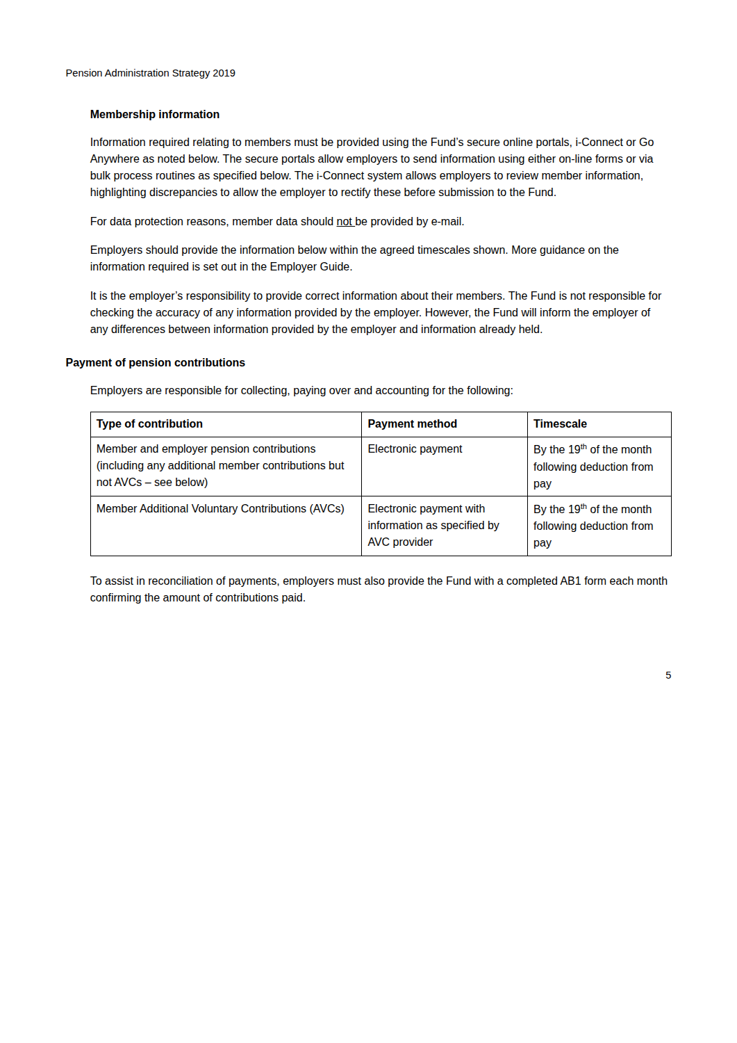Pension Administration Strategy 2019
Membership information
Information required relating to members must be provided using the Fund’s secure online portals, i-Connect or Go Anywhere as noted below. The secure portals allow employers to send information using either on-line forms or via bulk process routines as specified below. The i-Connect system allows employers to review member information, highlighting discrepancies to allow the employer to rectify these before submission to the Fund.
For data protection reasons, member data should not be provided by e-mail.
Employers should provide the information below within the agreed timescales shown. More guidance on the information required is set out in the Employer Guide.
It is the employer’s responsibility to provide correct information about their members. The Fund is not responsible for checking the accuracy of any information provided by the employer. However, the Fund will inform the employer of any differences between information provided by the employer and information already held.
Payment of pension contributions
Employers are responsible for collecting, paying over and accounting for the following:
| Type of contribution | Payment method | Timescale |
| --- | --- | --- |
| Member and employer pension contributions (including any additional member contributions but not AVCs – see below) | Electronic payment | By the 19 th of the month following deduction from pay |
| Member Additional Voluntary Contributions (AVCs) | Electronic payment with information as specified by AVC provider | By the 19 th of the month following deduction from pay |
To assist in reconciliation of payments, employers must also provide the Fund with a completed AB1 form each month confirming the amount of contributions paid.
5